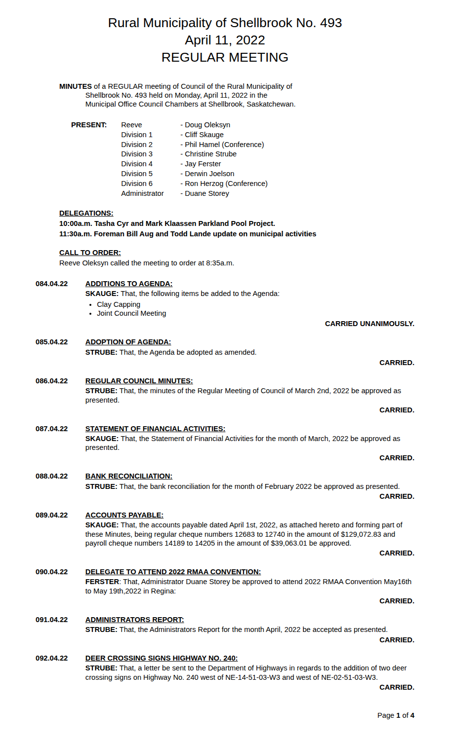Rural Municipality of Shellbrook No. 493 April 11, 2022 REGULAR MEETING
MINUTES of a REGULAR meeting of Council of the Rural Municipality of
Shellbrook No. 493 held on Monday, April 11, 2022 in the
Municipal Office Council Chambers at Shellbrook, Saskatchewan.
| PRESENT: | Reeve | - Doug Oleksyn |
| | Division 1 | - Cliff Skauge |
| | Division 2 | - Phil Hamel (Conference) |
| | Division 3 | - Christine Strube |
| | Division 4 | - Jay Ferster |
| | Division 5 | - Derwin Joelson |
| | Division 6 | - Ron Herzog (Conference) |
| | Administrator | - Duane Storey |
DELEGATIONS:
10:00a.m. Tasha Cyr and Mark Klaassen Parkland Pool Project.
11:30a.m. Foreman Bill Aug and Todd Lande update on municipal activities
CALL TO ORDER:
Reeve Oleksyn called the meeting to order at 8:35a.m.
084.04.22
ADDITIONS TO AGENDA:
SKAUGE: That, the following items be added to the Agenda:
Clay Capping
Joint Council Meeting
CARRIED UNANIMOUSLY.
085.04.22
ADOPTION OF AGENDA:
STRUBE: That, the Agenda be adopted as amended.
CARRIED.
086.04.22
REGULAR COUNCIL MINUTES:
STRUBE: That, the minutes of the Regular Meeting of Council of March 2nd, 2022 be approved as presented.
CARRIED.
087.04.22
STATEMENT OF FINANCIAL ACTIVITIES:
SKAUGE: That, the Statement of Financial Activities for the month of March, 2022 be approved as presented.
CARRIED.
088.04.22
BANK RECONCILIATION:
STRUBE: That, the bank reconciliation for the month of February 2022 be approved as presented.
CARRIED.
089.04.22
ACCOUNTS PAYABLE:
SKAUGE: That, the accounts payable dated April 1st, 2022, as attached hereto and forming part of these Minutes, being regular cheque numbers 12683 to 12740 in the amount of $129,072.83 and payroll cheque numbers 14189 to 14205 in the amount of $39,063.01 be approved.
CARRIED.
090.04.22
DELEGATE TO ATTEND 2022 RMAA CONVENTION:
FERSTER: That, Administrator Duane Storey be approved to attend 2022 RMAA Convention May16th to May 19th,2022 in Regina:
CARRIED.
091.04.22
ADMINISTRATORS REPORT:
STRUBE: That, the Administrators Report for the month April, 2022 be accepted as presented.
CARRIED.
092.04.22
DEER CROSSING SIGNS HIGHWAY NO. 240:
STRUBE: That, a letter be sent to the Department of Highways in regards to the addition of two deer crossing signs on Highway No. 240 west of NE-14-51-03-W3 and west of NE-02-51-03-W3.
CARRIED.
Page 1 of 4